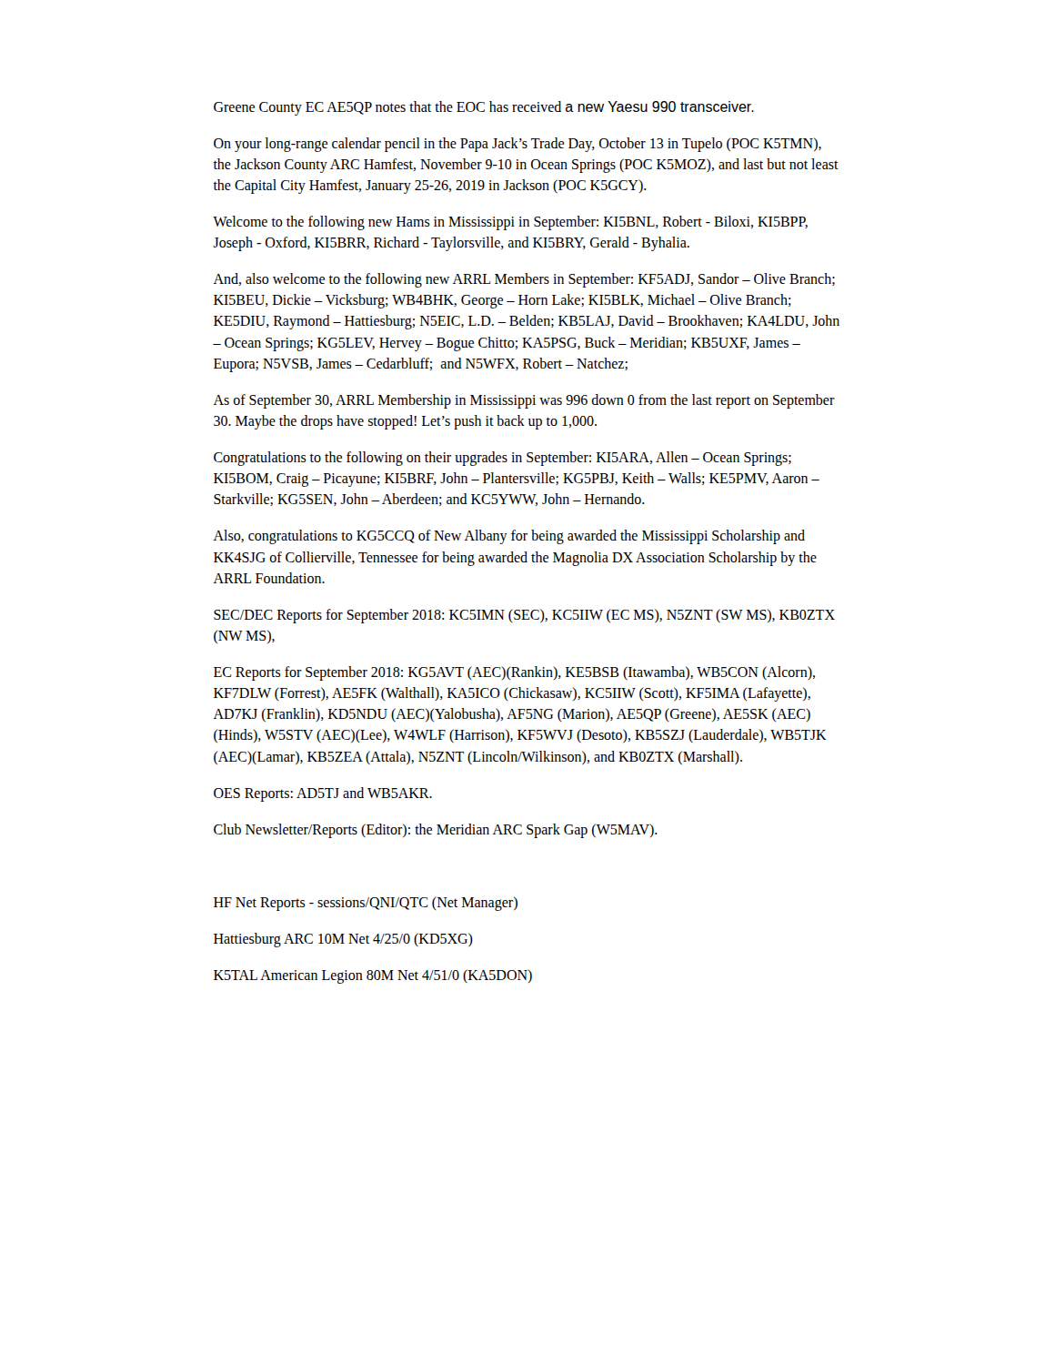Greene County EC AE5QP notes that the EOC has received a new Yaesu 990 transceiver.
On your long-range calendar pencil in the Papa Jack’s Trade Day, October 13 in Tupelo (POC K5TMN), the Jackson County ARC Hamfest, November 9-10 in Ocean Springs (POC K5MOZ), and last but not least the Capital City Hamfest, January 25-26, 2019 in Jackson (POC K5GCY).
Welcome to the following new Hams in Mississippi in September: KI5BNL, Robert - Biloxi, KI5BPP, Joseph - Oxford, KI5BRR, Richard - Taylorsville, and KI5BRY, Gerald - Byhalia.
And, also welcome to the following new ARRL Members in September: KF5ADJ, Sandor – Olive Branch; KI5BEU, Dickie – Vicksburg; WB4BHK, George – Horn Lake; KI5BLK, Michael – Olive Branch; KE5DIU, Raymond – Hattiesburg; N5EIC, L.D. – Belden; KB5LAJ, David – Brookhaven; KA4LDU, John – Ocean Springs; KG5LEV, Hervey – Bogue Chitto; KA5PSG, Buck – Meridian; KB5UXF, James – Eupora; N5VSB, James – Cedarbluff; and N5WFX, Robert – Natchez;
As of September 30, ARRL Membership in Mississippi was 996 down 0 from the last report on September 30. Maybe the drops have stopped! Let’s push it back up to 1,000.
Congratulations to the following on their upgrades in September: KI5ARA, Allen – Ocean Springs; KI5BOM, Craig – Picayune; KI5BRF, John – Plantersville; KG5PBJ, Keith – Walls; KE5PMV, Aaron – Starkville; KG5SEN, John – Aberdeen; and KC5YWW, John – Hernando.
Also, congratulations to KG5CCQ of New Albany for being awarded the Mississippi Scholarship and KK4SJG of Collierville, Tennessee for being awarded the Magnolia DX Association Scholarship by the ARRL Foundation.
SEC/DEC Reports for September 2018: KC5IMN (SEC), KC5IIW (EC MS), N5ZNT (SW MS), KB0ZTX (NW MS),
EC Reports for September 2018: KG5AVT (AEC)(Rankin), KE5BSB (Itawamba), WB5CON (Alcorn), KF7DLW (Forrest), AE5FK (Walthall), KA5ICO (Chickasaw), KC5IIW (Scott), KF5IMA (Lafayette), AD7KJ (Franklin), KD5NDU (AEC)(Yalobusha), AF5NG (Marion), AE5QP (Greene), AE5SK (AEC)(Hinds), W5STV (AEC)(Lee), W4WLF (Harrison), KF5WVJ (Desoto), KB5SZJ (Lauderdale), WB5TJK (AEC)(Lamar), KB5ZEA (Attala), N5ZNT (Lincoln/Wilkinson), and KB0ZTX (Marshall).
OES Reports: AD5TJ and WB5AKR.
Club Newsletter/Reports (Editor): the Meridian ARC Spark Gap (W5MAV).
HF Net Reports - sessions/QNI/QTC (Net Manager)
Hattiesburg ARC 10M Net 4/25/0 (KD5XG)
K5TAL American Legion 80M Net 4/51/0 (KA5DON)